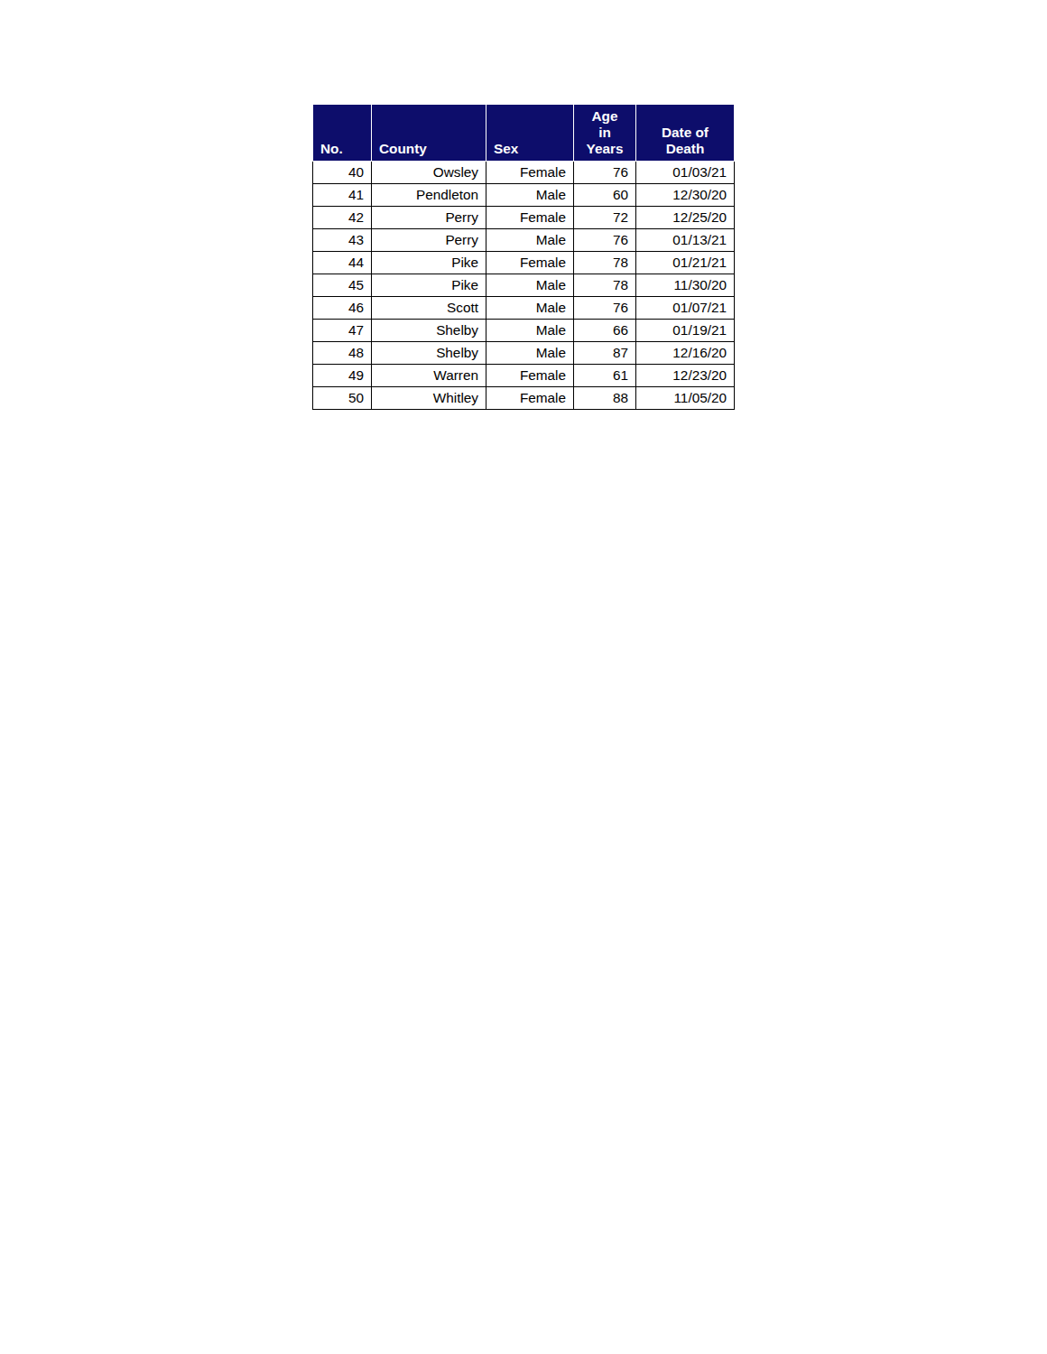| No. | County | Sex | Age in Years | Date of Death |
| --- | --- | --- | --- | --- |
| 40 | Owsley | Female | 76 | 01/03/21 |
| 41 | Pendleton | Male | 60 | 12/30/20 |
| 42 | Perry | Female | 72 | 12/25/20 |
| 43 | Perry | Male | 76 | 01/13/21 |
| 44 | Pike | Female | 78 | 01/21/21 |
| 45 | Pike | Male | 78 | 11/30/20 |
| 46 | Scott | Male | 76 | 01/07/21 |
| 47 | Shelby | Male | 66 | 01/19/21 |
| 48 | Shelby | Male | 87 | 12/16/20 |
| 49 | Warren | Female | 61 | 12/23/20 |
| 50 | Whitley | Female | 88 | 11/05/20 |